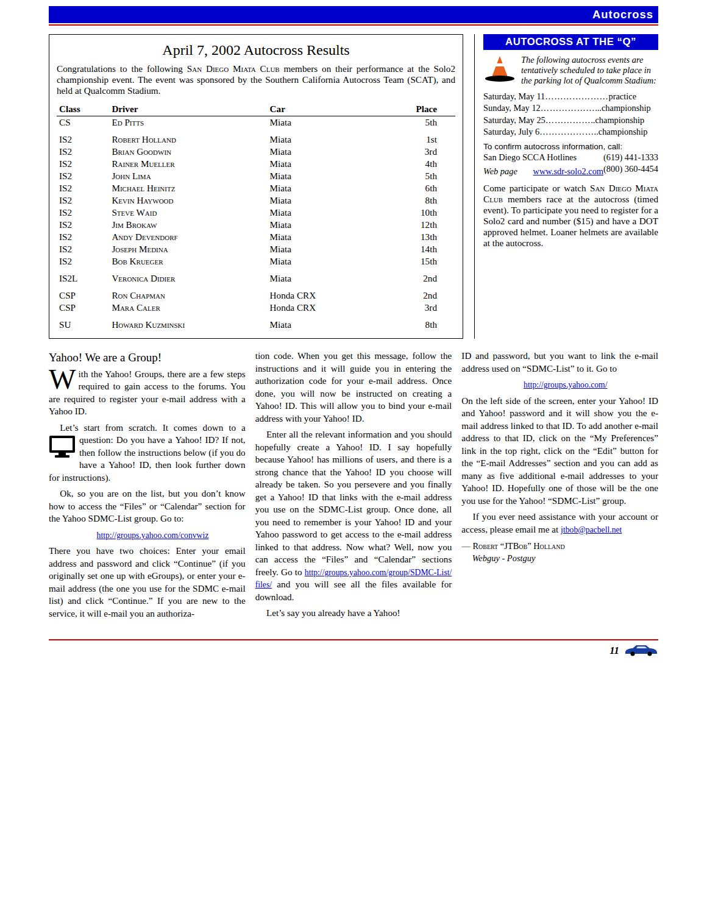Autocross
April 7, 2002 Autocross Results
Congratulations to the following San Diego Miata Club members on their performance at the Solo2 championship event. The event was sponsored by the Southern California Autocross Team (SCAT), and held at Qualcomm Stadium.
| Class | Driver | Car | Place |
| --- | --- | --- | --- |
| CS | Ed Pitts | Miata | 5th |
| IS2 | Robert Holland | Miata | 1st |
| IS2 | Brian Goodwin | Miata | 3rd |
| IS2 | Rainer Mueller | Miata | 4th |
| IS2 | John Lima | Miata | 5th |
| IS2 | Michael Heinitz | Miata | 6th |
| IS2 | Kevin Haywood | Miata | 8th |
| IS2 | Steve Waid | Miata | 10th |
| IS2 | Jim Brokaw | Miata | 12th |
| IS2 | Andy Devendorf | Miata | 13th |
| IS2 | Joseph Medina | Miata | 14th |
| IS2 | Bob Krueger | Miata | 15th |
| IS2L | Veronica Didier | Miata | 2nd |
| CSP | Ron Chapman | Honda CRX | 2nd |
| CSP | Mara Caler | Honda CRX | 3rd |
| SU | Howard Kuzminski | Miata | 8th |
AUTOCROSS AT THE “Q”
The following autocross events are tentatively scheduled to take place in the parking lot of Qualcomm Stadium:
Saturday, May 11…………………practice
Sunday, May 12………………...championship
Saturday, May 25……………..championship
Saturday, July 6………………..championship
To confirm autocross information, call:
San Diego SCCA Hotlines (619) 441-1333
(800) 360-4454
Web page www.sdr-solo2.com
Come participate or watch San Diego Miata Club members race at the autocross (timed event). To participate you need to register for a Solo2 card and number ($15) and have a DOT approved helmet. Loaner helmets are available at the autocross.
Yahoo! We are a Group!
With the Yahoo! Groups, there are a few steps required to gain access to the forums. You are required to register your e-mail address with a Yahoo ID.
Let’s start from scratch. It comes down to a question: Do you have a Yahoo! ID? If not, then follow the instructions below (if you do have a Yahoo! ID, then look further down for instructions).
Ok, so you are on the list, but you don’t know how to access the “Files” or “Calendar” section for the Yahoo SDMC-List group. Go to:
http://groups.yahoo.com/convwiz
There you have two choices: Enter your email address and password and click “Continue” (if you originally set one up with eGroups), or enter your e-mail address (the one you use for the SDMC e-mail list) and click “Continue.” If you are new to the service, it will e-mail you an authoriza-
tion code. When you get this message, follow the instructions and it will guide you in entering the authorization code for your e-mail address. Once done, you will now be instructed on creating a Yahoo! ID. This will allow you to bind your e-mail address with your Yahoo! ID.
Enter all the relevant information and you should hopefully create a Yahoo! ID. I say hopefully because Yahoo! has millions of users, and there is a strong chance that the Yahoo! ID you choose will already be taken. So you persevere and you finally get a Yahoo! ID that links with the e-mail address you use on the SDMC-List group. Once done, all you need to remember is your Yahoo! ID and your Yahoo password to get access to the e-mail address linked to that address. Now what? Well, now you can access the “Files” and “Calendar” sections freely. Go to http://groups.yahoo.com/group/SDMC-List/files/ and you will see all the files available for download.
Let’s say you already have a Yahoo!
ID and password, but you want to link the e-mail address used on “SDMC-List” to it. Go to
http://groups.yahoo.com/
On the left side of the screen, enter your Yahoo! ID and Yahoo! password and it will show you the e-mail address linked to that ID. To add another e-mail address to that ID, click on the “My Preferences” link in the top right, click on the “Edit” button for the “E-mail Addresses” section and you can add as many as five additional e-mail addresses to your Yahoo! ID. Hopefully one of those will be the one you use for the Yahoo! “SDMC-List” group.
If you ever need assistance with your account or access, please email me at jtbob@pacbell.net
— Robert “JTBob” Holland Webguy - Postguy
11